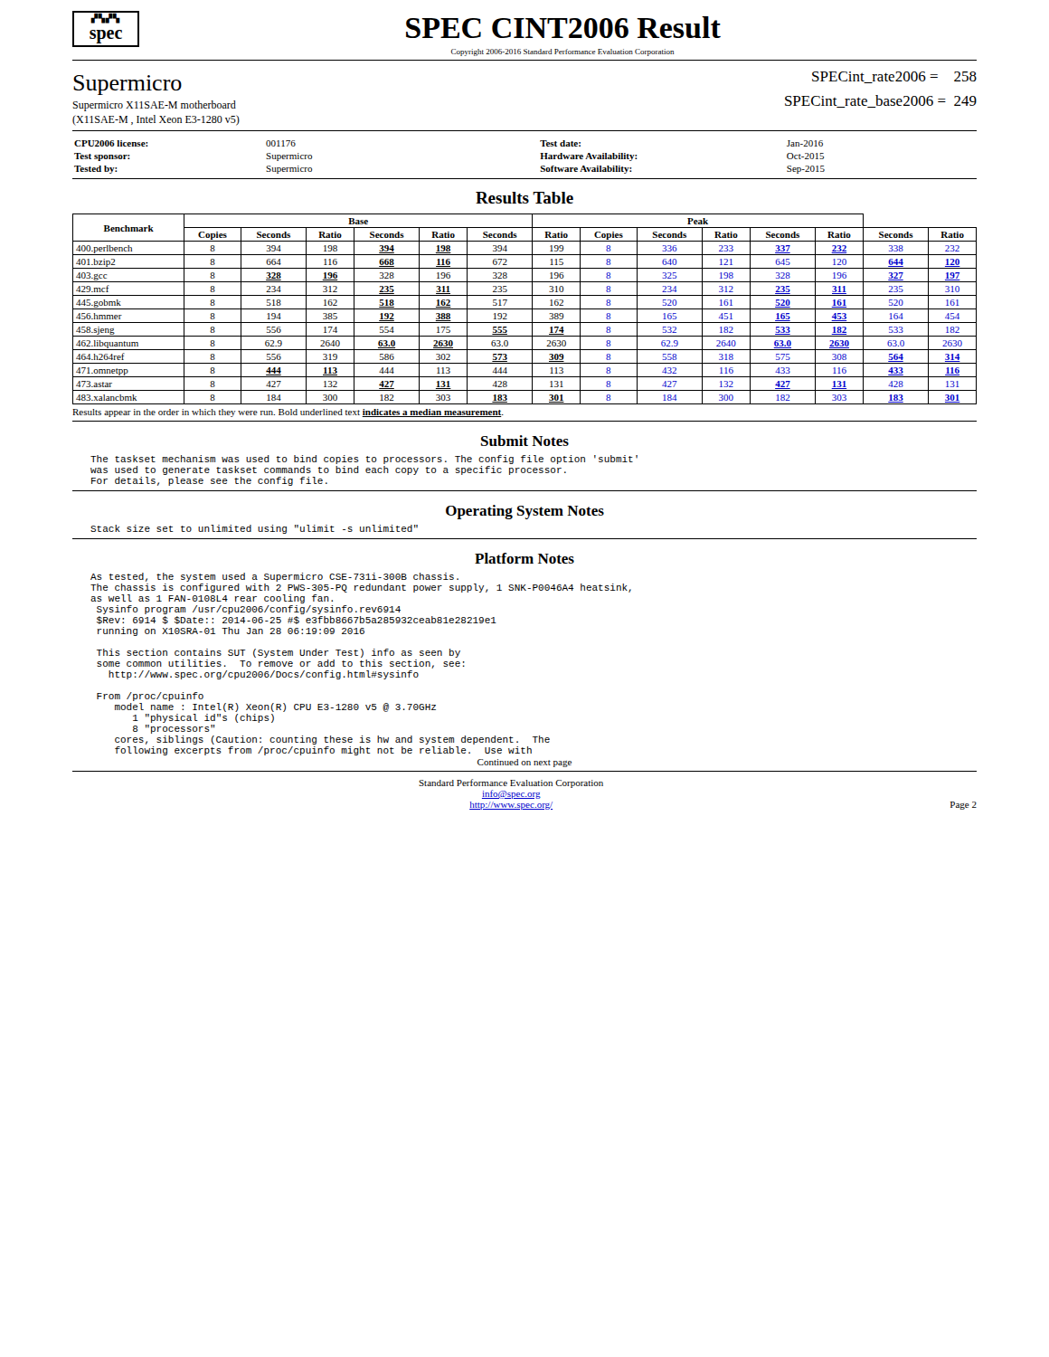▞▚▞▚
spec
SPEC CINT2006 Result
Copyright 2006-2016 Standard Performance Evaluation Corporation
Supermicro
Supermicro X11SAE-M motherboard
(X11SAE-M , Intel Xeon E3-1280 v5)
SPECint_rate2006 = 258
SPECint_rate_base2006 = 249
| CPU2006 license: | 001176 | Test date: | Jan-2016 |
| Test sponsor: | Supermicro | Hardware Availability: | Oct-2015 |
| Tested by: | Supermicro | Software Availability: | Sep-2015 |
Results Table
| Benchmark | Base | Peak |
| --- | --- | --- |
| Copies | Seconds | Ratio | Seconds | Ratio | Seconds | Ratio | Copies | Seconds | Ratio | Seconds | Ratio | Seconds | Ratio |
| 400.perlbench | 8 | 394 | 198 | 394 | 198 | 394 | 199 | 8 | 336 | 233 | 337 | 232 | 338 | 232 |
| 401.bzip2 | 8 | 664 | 116 | 668 | 116 | 672 | 115 | 8 | 640 | 121 | 645 | 120 | 644 | 120 |
| 403.gcc | 8 | 328 | 196 | 328 | 196 | 328 | 196 | 8 | 325 | 198 | 328 | 196 | 327 | 197 |
| 429.mcf | 8 | 234 | 312 | 235 | 311 | 235 | 310 | 8 | 234 | 312 | 235 | 311 | 235 | 310 |
| 445.gobmk | 8 | 518 | 162 | 518 | 162 | 517 | 162 | 8 | 520 | 161 | 520 | 161 | 520 | 161 |
| 456.hmmer | 8 | 194 | 385 | 192 | 388 | 192 | 389 | 8 | 165 | 451 | 165 | 453 | 164 | 454 |
| 458.sjeng | 8 | 556 | 174 | 554 | 175 | 555 | 174 | 8 | 532 | 182 | 533 | 182 | 533 | 182 |
| 462.libquantum | 8 | 62.9 | 2640 | 63.0 | 2630 | 63.0 | 2630 | 8 | 62.9 | 2640 | 63.0 | 2630 | 63.0 | 2630 |
| 464.h264ref | 8 | 556 | 319 | 586 | 302 | 573 | 309 | 8 | 558 | 318 | 575 | 308 | 564 | 314 |
| 471.omnetpp | 8 | 444 | 113 | 444 | 113 | 444 | 113 | 8 | 432 | 116 | 433 | 116 | 433 | 116 |
| 473.astar | 8 | 427 | 132 | 427 | 131 | 428 | 131 | 8 | 427 | 132 | 427 | 131 | 428 | 131 |
| 483.xalancbmk | 8 | 184 | 300 | 182 | 303 | 183 | 301 | 8 | 184 | 300 | 182 | 303 | 183 | 301 |
Results appear in the order in which they were run. Bold underlined text indicates a median measurement.
Submit Notes
The taskset mechanism was used to bind copies to processors. The config file option 'submit'
was used to generate taskset commands to bind each copy to a specific processor.
For details, please see the config file.
Operating System Notes
Stack size set to unlimited using "ulimit -s unlimited"
Platform Notes
As tested, the system used a Supermicro CSE-731i-300B chassis.
The chassis is configured with 2 PWS-305-PQ redundant power supply, 1 SNK-P0046A4 heatsink,
as well as 1 FAN-0108L4 rear cooling fan.
 Sysinfo program /usr/cpu2006/config/sysinfo.rev6914
 $Rev: 6914 $ $Date:: 2014-06-25 #$ e3fbb8667b5a285932ceab81e28219e1
 running on X10SRA-01 Thu Jan 28 06:19:09 2016

 This section contains SUT (System Under Test) info as seen by
 some common utilities.  To remove or add to this section, see:
   http://www.spec.org/cpu2006/Docs/config.html#sysinfo

 From /proc/cpuinfo
    model name : Intel(R) Xeon(R) CPU E3-1280 v5 @ 3.70GHz
       1 "physical id"s (chips)
       8 "processors"
    cores, siblings (Caution: counting these is hw and system dependent.  The
    following excerpts from /proc/cpuinfo might not be reliable.  Use with
Continued on next page
Standard Performance Evaluation Corporation
info@spec.org
http://www.spec.org/
Page 2